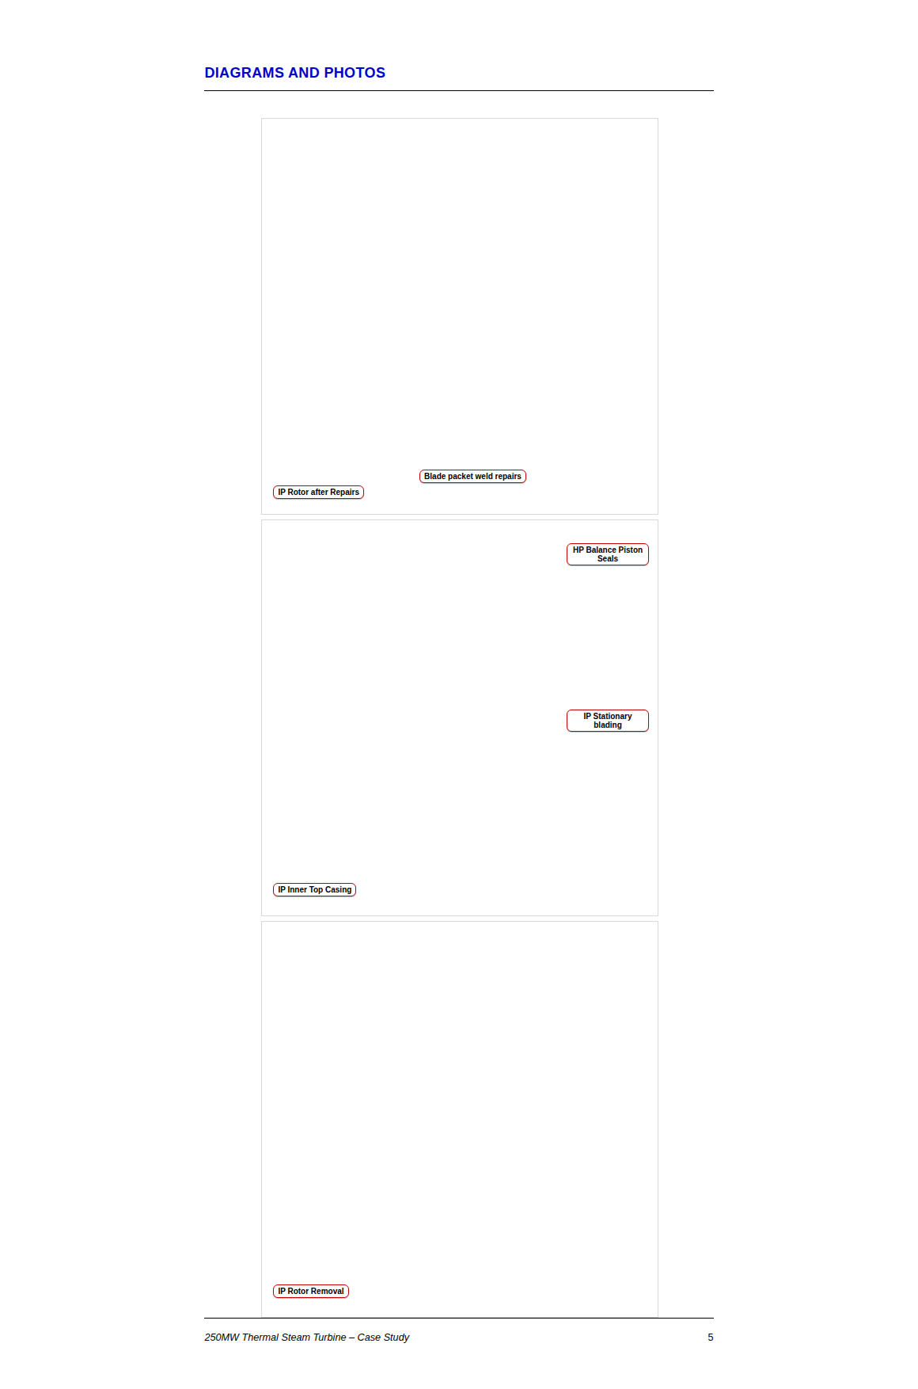Diagrams and Photos
IP Rotor after Repairs Blade packet weld repairs
HP Balance Piston Seals IP Stationary blading IP Inner Top Casing
IP Rotor Removal
250MW Thermal Steam Turbine – Case Study 5